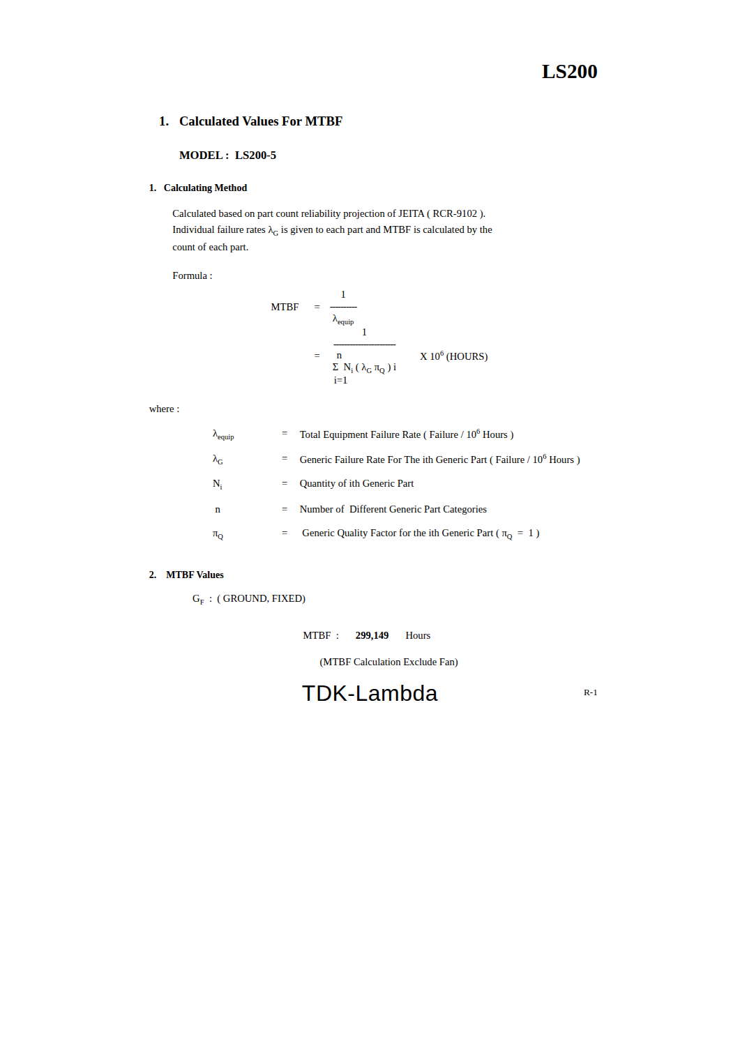LS200
1. Calculated Values For MTBF
MODEL : LS200-5
1. Calculating Method
Calculated based on part count reliability projection of JEITA ( RCR-9102 ).
Individual failure rates λG is given to each part and MTBF is calculated by the
count of each part.
Formula :
| MTBF | = | 1 ---------- λ equip | |
| | = | 1 ----------------------- n Σ N i ( λ G π Q ) i i=1 | X 10 6 (HOURS) |
where :
| λ equip | = | Total Equipment Failure Rate ( Failure / 10 6 Hours ) |
| λ G | = | Generic Failure Rate For The ith Generic Part ( Failure / 10 6 Hours ) |
| N i | = | Quantity of ith Generic Part |
| n | = | Number of Different Generic Part Categories |
| π Q | = | Generic Quality Factor for the ith Generic Part ( π Q = 1 ) |
2. MTBF Values
GF : ( GROUND, FIXED)
MTBF :299,149 Hours
(MTBF Calculation Exclude Fan)
TDK-Lambda
R-1